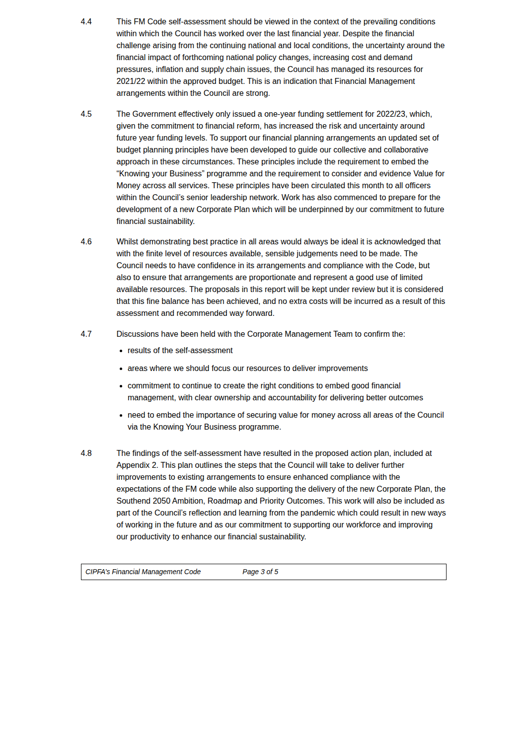4.4
This FM Code self-assessment should be viewed in the context of the prevailing conditions within which the Council has worked over the last financial year. Despite the financial challenge arising from the continuing national and local conditions, the uncertainty around the financial impact of forthcoming national policy changes, increasing cost and demand pressures, inflation and supply chain issues, the Council has managed its resources for 2021/22 within the approved budget. This is an indication that Financial Management arrangements within the Council are strong.
4.5
The Government effectively only issued a one-year funding settlement for 2022/23, which, given the commitment to financial reform, has increased the risk and uncertainty around future year funding levels. To support our financial planning arrangements an updated set of budget planning principles have been developed to guide our collective and collaborative approach in these circumstances. These principles include the requirement to embed the “Knowing your Business” programme and the requirement to consider and evidence Value for Money across all services. These principles have been circulated this month to all officers within the Council’s senior leadership network. Work has also commenced to prepare for the development of a new Corporate Plan which will be underpinned by our commitment to future financial sustainability.
4.6
Whilst demonstrating best practice in all areas would always be ideal it is acknowledged that with the finite level of resources available, sensible judgements need to be made. The Council needs to have confidence in its arrangements and compliance with the Code, but also to ensure that arrangements are proportionate and represent a good use of limited available resources. The proposals in this report will be kept under review but it is considered that this fine balance has been achieved, and no extra costs will be incurred as a result of this assessment and recommended way forward.
4.7
Discussions have been held with the Corporate Management Team to confirm the:
results of the self-assessment
areas where we should focus our resources to deliver improvements
commitment to continue to create the right conditions to embed good financial management, with clear ownership and accountability for delivering better outcomes
need to embed the importance of securing value for money across all areas of the Council via the Knowing Your Business programme.
4.8
The findings of the self-assessment have resulted in the proposed action plan, included at Appendix 2. This plan outlines the steps that the Council will take to deliver further improvements to existing arrangements to ensure enhanced compliance with the expectations of the FM code while also supporting the delivery of the new Corporate Plan, the Southend 2050 Ambition, Roadmap and Priority Outcomes. This work will also be included as part of the Council’s reflection and learning from the pandemic which could result in new ways of working in the future and as our commitment to supporting our workforce and improving our productivity to enhance our financial sustainability.
CIPFA’s Financial Management Code Page 3 of 5